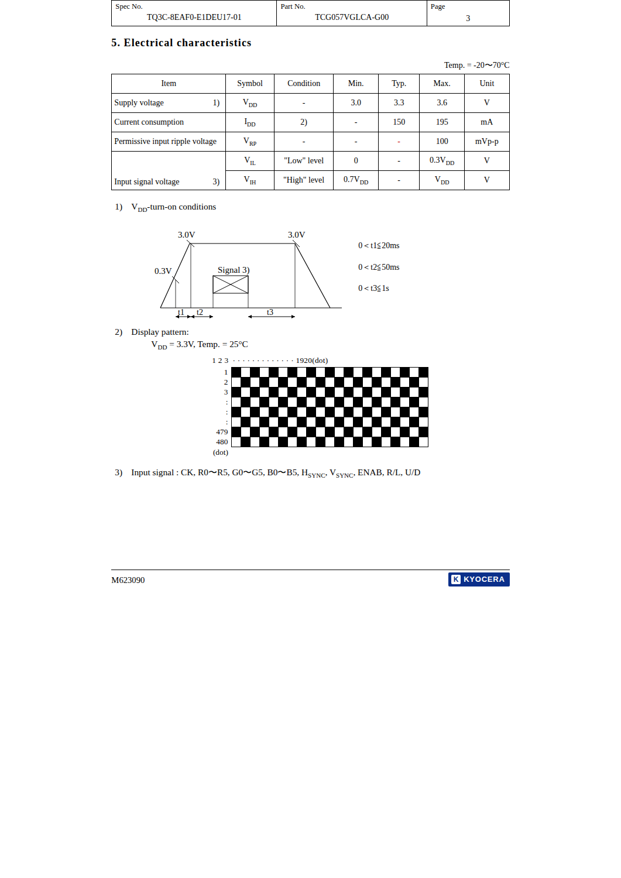| Spec No. TQ3C-8EAF0-E1DEU17-01 | Part No. TCG057VGLCA-G00 | Page 3 |
5. Electrical characteristics
Temp. = -20〜70°C
| Item | Symbol | Condition | Min. | Typ. | Max. | Unit |
| --- | --- | --- | --- | --- | --- | --- |
| Supply voltage 1) | V DD | - | 3.0 | 3.3 | 3.6 | V |
| Current consumption | I DD | 2) | - | 150 | 195 | mA |
| Permissive input ripple voltage | V RP | - | - | - | 100 | mVp-p |
| Input signal voltage 3) | V IL | "Low" level | 0 | - | 0.3V DD | V |
| V IH | "High" level | 0.7V DD | - | V DD | V |
1) VDD-turn-on conditions
3.0V 3.0V 0.3V Signal 3) t1 t2 t3
0＜t1≦20ms
0＜t2≦50ms
0＜t3≦1s
2) Display pattern:
VDD = 3.3V, Temp. = 25°C
1 2 3 · · · · · · · · · · · · · 1920(dot)
| 1 | | | | | | | | | | | | | | | | | | | | | |
| 2 | | | | | | | | | | | | | | | | | | | | | |
| 3 | | | | | | | | | | | | | | | | | | | | | |
| : | | | | | | | | | | | | | | | | | | | | | |
| : | | | | | | | | | | | | | | | | | | | | | |
| : | | | | | | | | | | | | | | | | | | | | | |
| 479 | | | | | | | | | | | | | | | | | | | | | |
| 480 | | | | | | | | | | | | | | | | | | | | | |
| (dot) | |
3) Input signal : CK, R0〜R5, G0〜G5, B0〜B5, HSYNC, VSYNC, ENAB, R/L, U/D
M623090
K KYOCERA